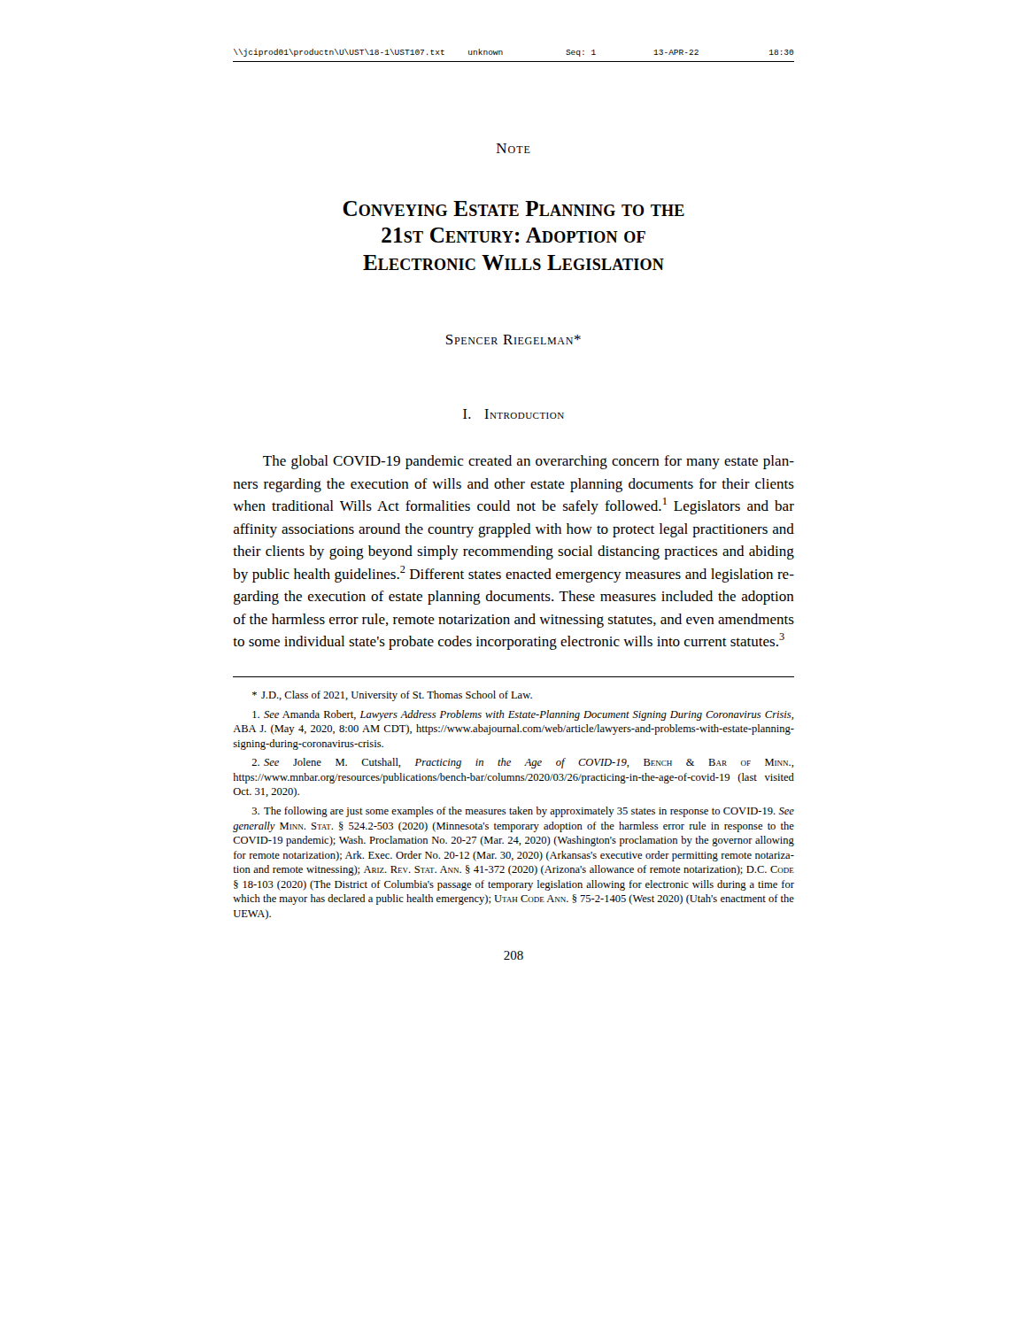\\jciprod01\productn\U\UST\18-1\UST107.txt unknown Seq: 113-APR-2218:30
Note
Conveying Estate Planning to the
21st Century: Adoption of
Electronic Wills Legislation
Spencer Riegelman*
I. Introduction
The global COVID-19 pandemic created an overarching concern for many estate planners regarding the execution of wills and other estate planning documents for their clients when traditional Wills Act formalities could not be safely followed.1 Legislators and bar affinity associations around the country grappled with how to protect legal practitioners and their clients by going beyond simply recommending social distancing practices and abiding by public health guidelines.2 Different states enacted emergency measures and legislation regarding the execution of estate planning documents. These measures included the adoption of the harmless error rule, remote notarization and witnessing statutes, and even amendments to some individual state's probate codes incorporating electronic wills into current statutes.3
*J.D., Class of 2021, University of St. Thomas School of Law.
1. See Amanda Robert, Lawyers Address Problems with Estate-Planning Document Signing During Coronavirus Crisis, ABA J. (May 4, 2020, 8:00 AM CDT), https://www.abajournal.com/web/article/lawyers-and-problems-with-estate-planning-signing-during-coronavirus-crisis.
2. See Jolene M. Cutshall, Practicing in the Age of COVID-19, Bench & Bar of Minn., https://www.mnbar.org/resources/publications/bench-bar/columns/2020/03/26/practicing-in-the-age-of-covid-19 (last visited Oct. 31, 2020).
3. The following are just some examples of the measures taken by approximately 35 states in response to COVID-19. See generally Minn. Stat. § 524.2-503 (2020) (Minnesota's temporary adoption of the harmless error rule in response to the COVID-19 pandemic); Wash. Proclamation No. 20-27 (Mar. 24, 2020) (Washington's proclamation by the governor allowing for remote notarization); Ark. Exec. Order No. 20-12 (Mar. 30, 2020) (Arkansas's executive order permitting remote notarization and remote witnessing); Ariz. Rev. Stat. Ann. § 41-372 (2020) (Arizona's allowance of remote notarization); D.C. Code § 18-103 (2020) (The District of Columbia's passage of temporary legislation allowing for electronic wills during a time for which the mayor has declared a public health emergency); Utah Code Ann. § 75-2-1405 (West 2020) (Utah's enactment of the UEWA).
208